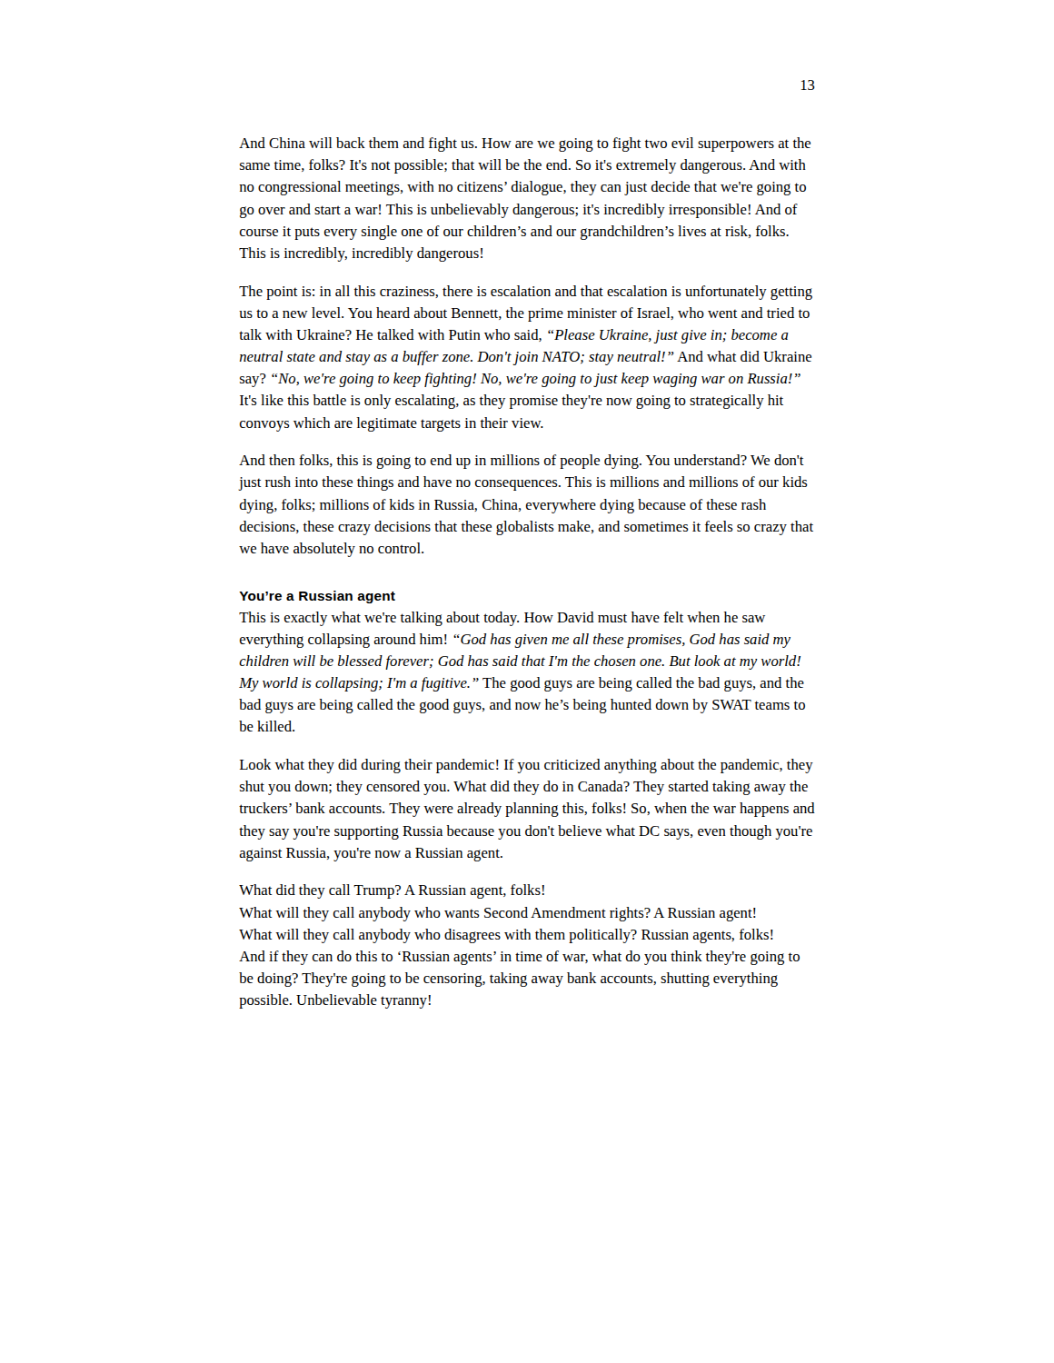13
And China will back them and fight us. How are we going to fight two evil superpowers at the same time, folks? It's not possible; that will be the end. So it's extremely dangerous. And with no congressional meetings, with no citizens’ dialogue, they can just decide that we're going to go over and start a war! This is unbelievably dangerous; it's incredibly irresponsible! And of course it puts every single one of our children’s and our grandchildren’s lives at risk, folks. This is incredibly, incredibly dangerous!
The point is: in all this craziness, there is escalation and that escalation is unfortunately getting us to a new level. You heard about Bennett, the prime minister of Israel, who went and tried to talk with Ukraine? He talked with Putin who said, “Please Ukraine, just give in; become a neutral state and stay as a buffer zone. Don't join NATO; stay neutral!” And what did Ukraine say? “No, we're going to keep fighting! No, we're going to just keep waging war on Russia!” It's like this battle is only escalating, as they promise they're now going to strategically hit convoys which are legitimate targets in their view.
And then folks, this is going to end up in millions of people dying. You understand? We don't just rush into these things and have no consequences. This is millions and millions of our kids dying, folks; millions of kids in Russia, China, everywhere dying because of these rash decisions, these crazy decisions that these globalists make, and sometimes it feels so crazy that we have absolutely no control.
You’re a Russian agent
This is exactly what we're talking about today. How David must have felt when he saw everything collapsing around him! “God has given me all these promises, God has said my children will be blessed forever; God has said that I'm the chosen one. But look at my world! My world is collapsing; I'm a fugitive.” The good guys are being called the bad guys, and the bad guys are being called the good guys, and now he’s being hunted down by SWAT teams to be killed.
Look what they did during their pandemic! If you criticized anything about the pandemic, they shut you down; they censored you. What did they do in Canada? They started taking away the truckers’ bank accounts. They were already planning this, folks! So, when the war happens and they say you're supporting Russia because you don't believe what DC says, even though you're against Russia, you're now a Russian agent.
What did they call Trump? A Russian agent, folks!
What will they call anybody who wants Second Amendment rights? A Russian agent!
What will they call anybody who disagrees with them politically? Russian agents, folks!
And if they can do this to ‘Russian agents’ in time of war, what do you think they're going to be doing? They're going to be censoring, taking away bank accounts, shutting everything possible. Unbelievable tyranny!